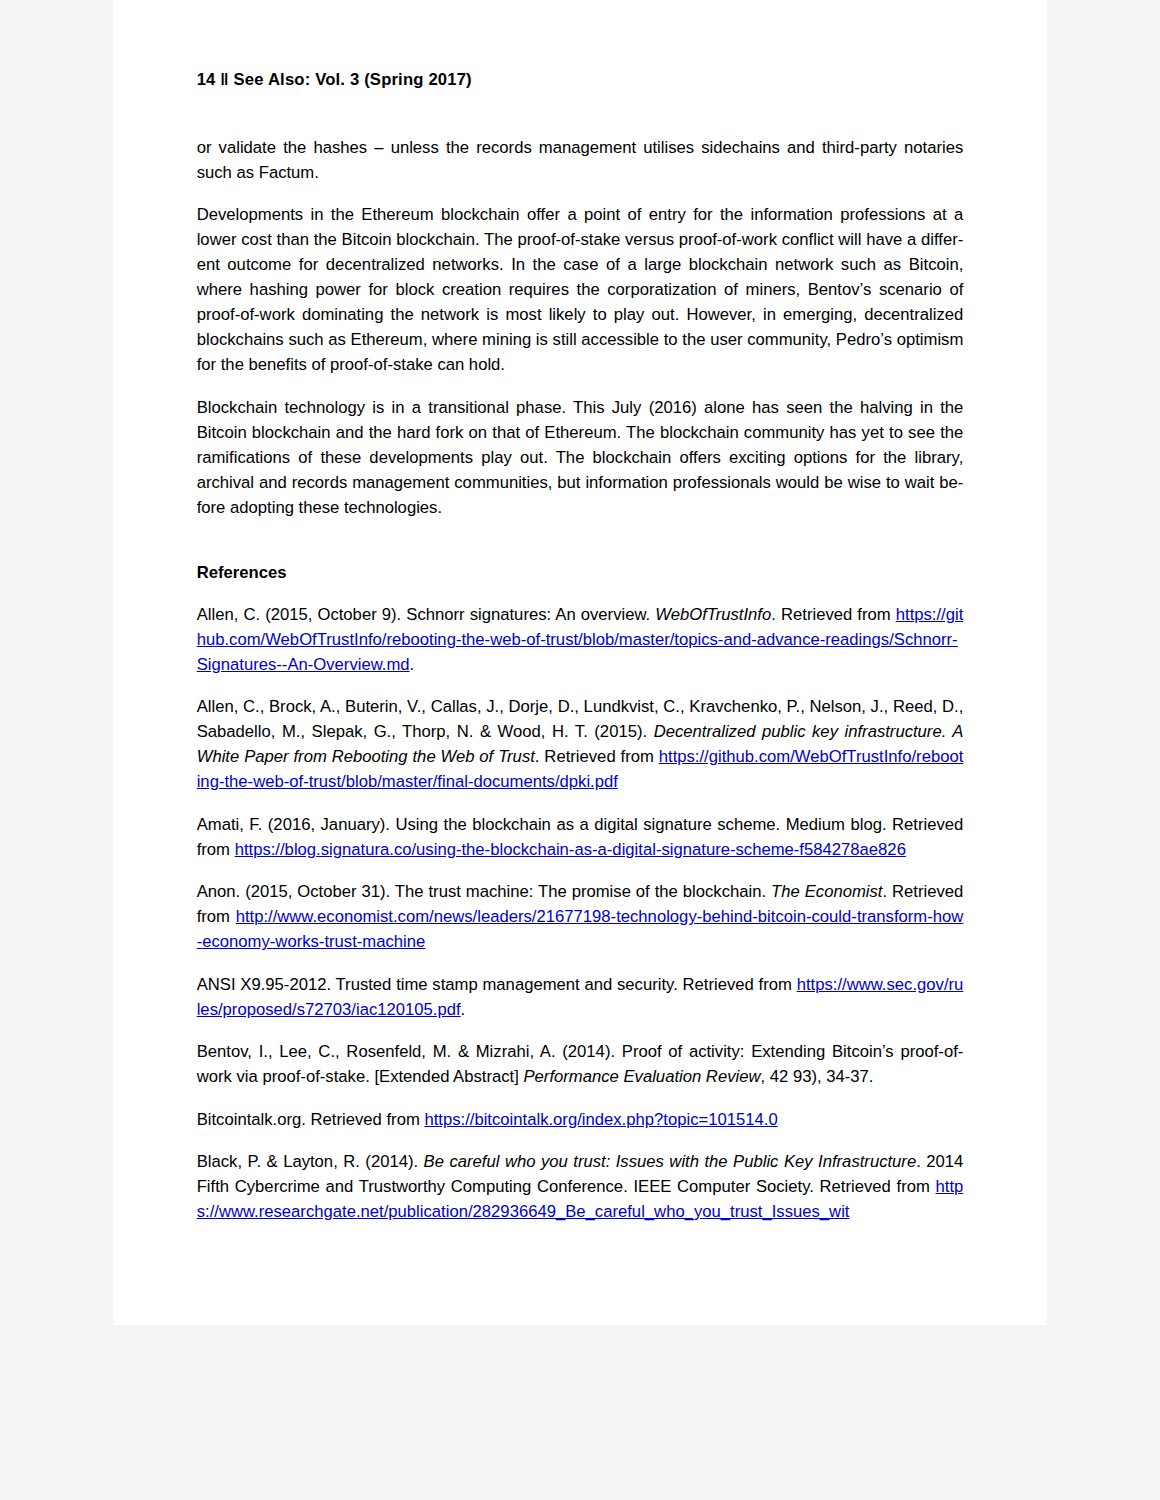14 ‖ See Also: Vol. 3 (Spring 2017)
or validate the hashes – unless the records management utilises sidechains and third-party notaries such as Factum.
Developments in the Ethereum blockchain offer a point of entry for the information professions at a lower cost than the Bitcoin blockchain. The proof-of-stake versus proof-of-work conflict will have a different outcome for decentralized networks. In the case of a large blockchain network such as Bitcoin, where hashing power for block creation requires the corporatization of miners, Bentov’s scenario of proof-of-work dominating the network is most likely to play out. However, in emerging, decentralized blockchains such as Ethereum, where mining is still accessible to the user community, Pedro’s optimism for the benefits of proof-of-stake can hold.
Blockchain technology is in a transitional phase. This July (2016) alone has seen the halving in the Bitcoin blockchain and the hard fork on that of Ethereum. The blockchain community has yet to see the ramifications of these developments play out. The blockchain offers exciting options for the library, archival and records management communities, but information professionals would be wise to wait before adopting these technologies.
References
Allen, C. (2015, October 9). Schnorr signatures: An overview. WebOfTrustInfo. Retrieved from https://github.com/WebOfTrustInfo/rebooting-the-web-of-trust/blob/master/topics-and-advance-readings/Schnorr-Signatures--An-Overview.md.
Allen, C., Brock, A., Buterin, V., Callas, J., Dorje, D., Lundkvist, C., Kravchenko, P., Nelson, J., Reed, D., Sabadello, M., Slepak, G., Thorp, N. & Wood, H. T. (2015). Decentralized public key infrastructure. A White Paper from Rebooting the Web of Trust. Retrieved from https://github.com/WebOfTrustInfo/rebooting-the-web-of-trust/blob/master/final-documents/dpki.pdf
Amati, F. (2016, January). Using the blockchain as a digital signature scheme. Medium blog. Retrieved from https://blog.signatura.co/using-the-blockchain-as-a-digital-signature-scheme-f584278ae826
Anon. (2015, October 31). The trust machine: The promise of the blockchain. The Economist. Retrieved from http://www.economist.com/news/leaders/21677198-technology-behind-bitcoin-could-transform-how-economy-works-trust-machine
ANSI X9.95-2012. Trusted time stamp management and security. Retrieved from https://www.sec.gov/rules/proposed/s72703/iac120105.pdf.
Bentov, I., Lee, C., Rosenfeld, M. & Mizrahi, A. (2014). Proof of activity: Extending Bitcoin’s proof-of-work via proof-of-stake. [Extended Abstract] Performance Evaluation Review, 42 93), 34-37.
Bitcointalk.org. Retrieved from https://bitcointalk.org/index.php?topic=101514.0
Black, P. & Layton, R. (2014). Be careful who you trust: Issues with the Public Key Infrastructure. 2014 Fifth Cybercrime and Trustworthy Computing Conference. IEEE Computer Society. Retrieved from https://www.researchgate.net/publication/282936649_Be_careful_who_you_trust_Issues_wit